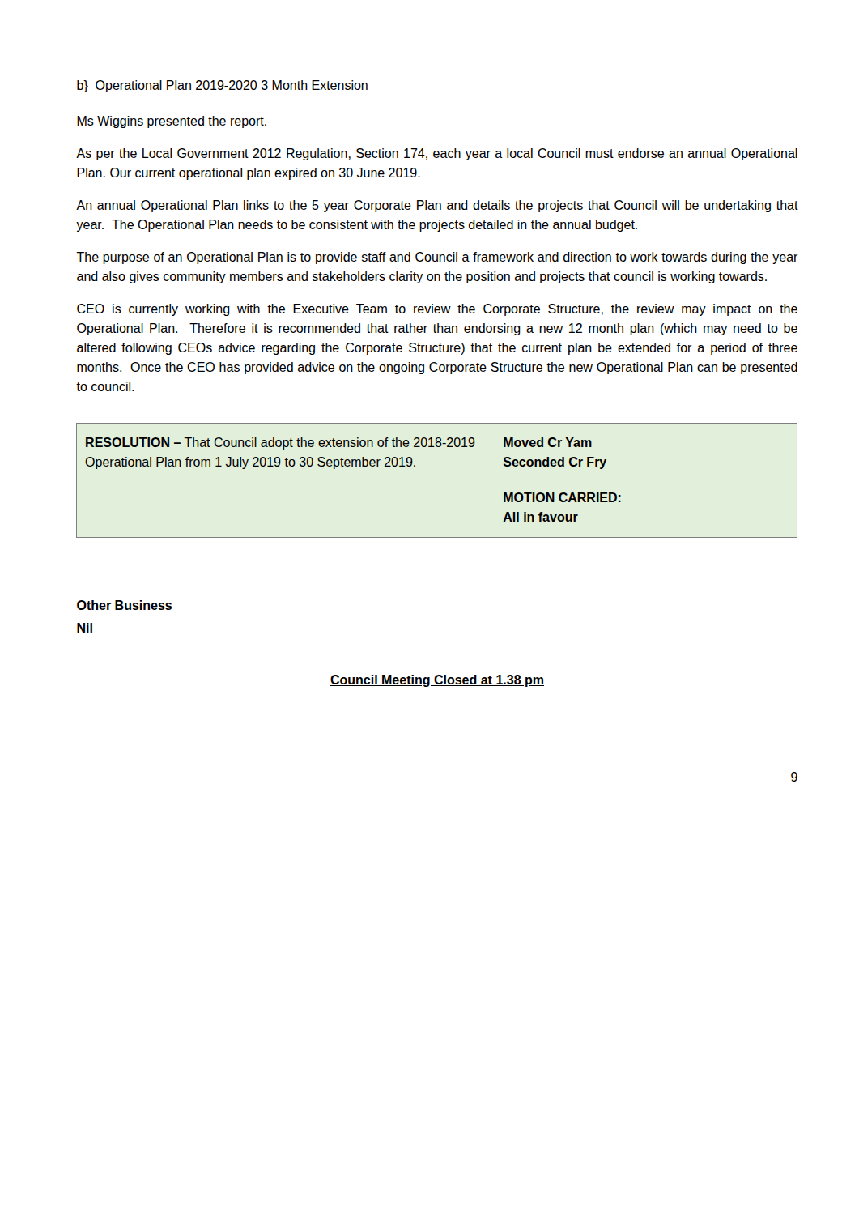b} Operational Plan 2019-2020 3 Month Extension
Ms Wiggins presented the report.
As per the Local Government 2012 Regulation, Section 174, each year a local Council must endorse an annual Operational Plan. Our current operational plan expired on 30 June 2019.
An annual Operational Plan links to the 5 year Corporate Plan and details the projects that Council will be undertaking that year. The Operational Plan needs to be consistent with the projects detailed in the annual budget.
The purpose of an Operational Plan is to provide staff and Council a framework and direction to work towards during the year and also gives community members and stakeholders clarity on the position and projects that council is working towards.
CEO is currently working with the Executive Team to review the Corporate Structure, the review may impact on the Operational Plan. Therefore it is recommended that rather than endorsing a new 12 month plan (which may need to be altered following CEOs advice regarding the Corporate Structure) that the current plan be extended for a period of three months. Once the CEO has provided advice on the ongoing Corporate Structure the new Operational Plan can be presented to council.
| RESOLUTION – That Council adopt the extension of the 2018-2019 Operational Plan from 1 July 2019 to 30 September 2019. | Moved Cr Yam Seconded Cr Fry MOTION CARRIED: All in favour |
Other Business
Nil
Council Meeting Closed at 1.38 pm
9